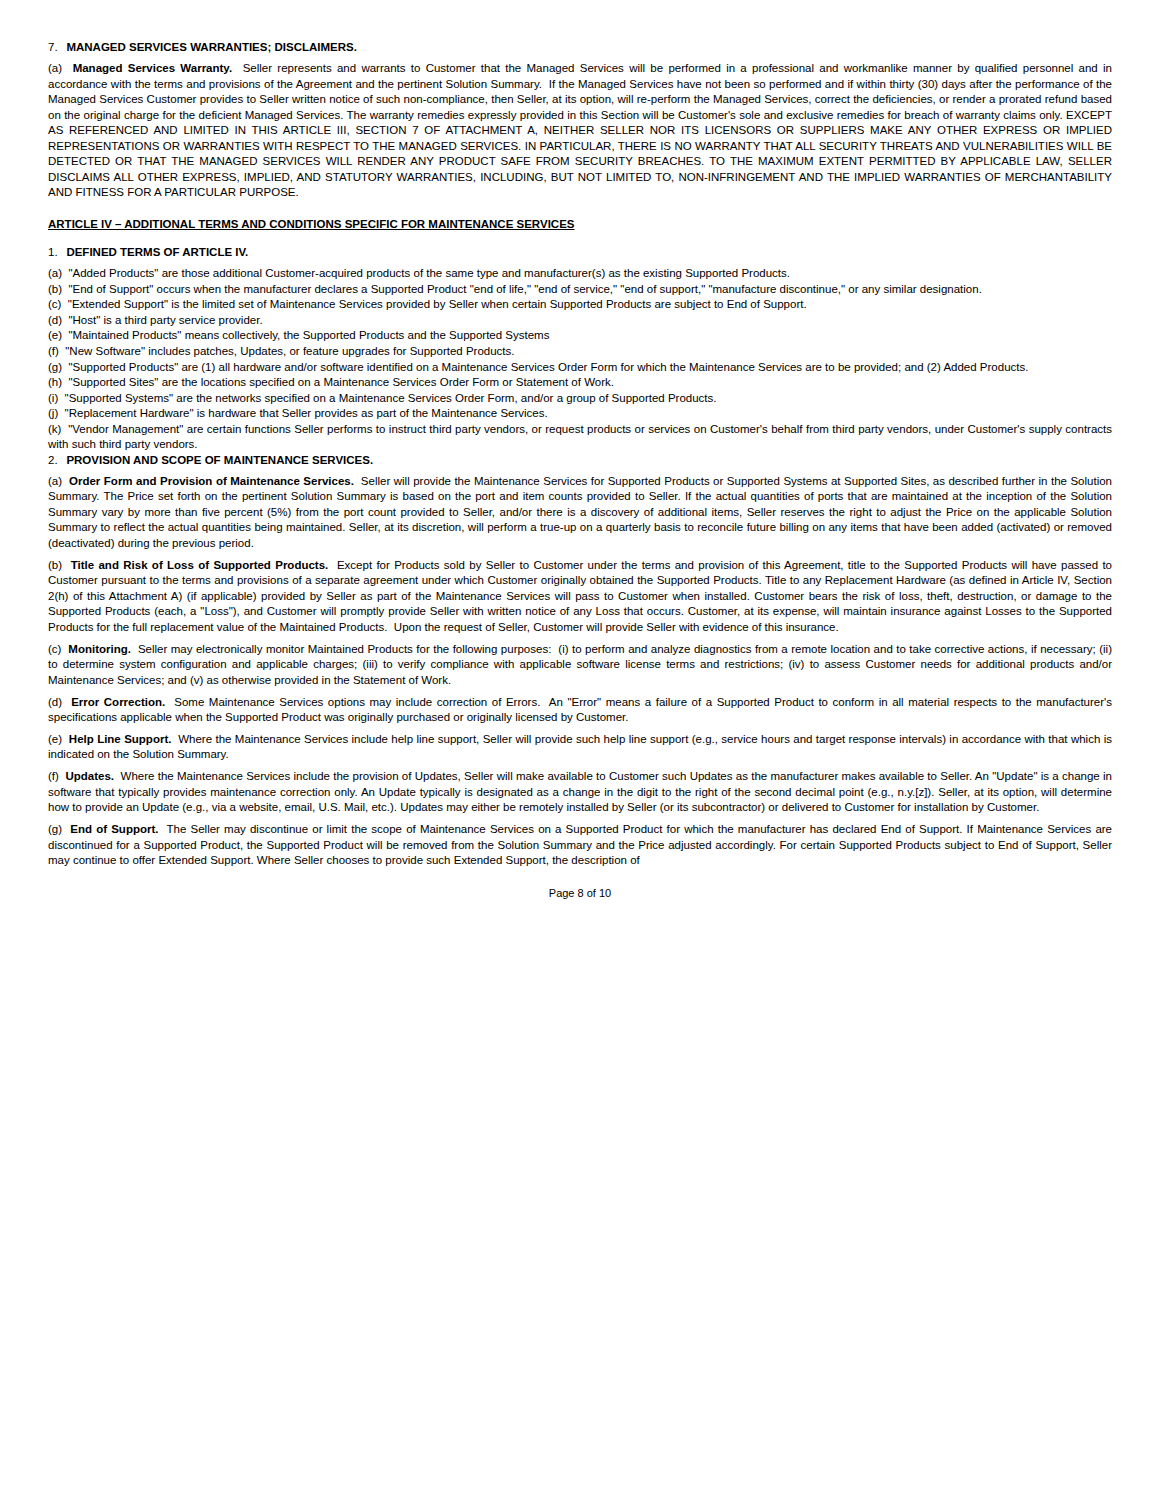7. MANAGED SERVICES WARRANTIES; DISCLAIMERS.
(a) Managed Services Warranty. Seller represents and warrants to Customer that the Managed Services will be performed in a professional and workmanlike manner by qualified personnel and in accordance with the terms and provisions of the Agreement and the pertinent Solution Summary. If the Managed Services have not been so performed and if within thirty (30) days after the performance of the Managed Services Customer provides to Seller written notice of such non-compliance, then Seller, at its option, will re-perform the Managed Services, correct the deficiencies, or render a prorated refund based on the original charge for the deficient Managed Services. The warranty remedies expressly provided in this Section will be Customer's sole and exclusive remedies for breach of warranty claims only. EXCEPT AS REFERENCED AND LIMITED IN THIS ARTICLE III, SECTION 7 OF ATTACHMENT A, NEITHER SELLER NOR ITS LICENSORS OR SUPPLIERS MAKE ANY OTHER EXPRESS OR IMPLIED REPRESENTATIONS OR WARRANTIES WITH RESPECT TO THE MANAGED SERVICES. IN PARTICULAR, THERE IS NO WARRANTY THAT ALL SECURITY THREATS AND VULNERABILITIES WILL BE DETECTED OR THAT THE MANAGED SERVICES WILL RENDER ANY PRODUCT SAFE FROM SECURITY BREACHES. TO THE MAXIMUM EXTENT PERMITTED BY APPLICABLE LAW, SELLER DISCLAIMS ALL OTHER EXPRESS, IMPLIED, AND STATUTORY WARRANTIES, INCLUDING, BUT NOT LIMITED TO, NON-INFRINGEMENT AND THE IMPLIED WARRANTIES OF MERCHANTABILITY AND FITNESS FOR A PARTICULAR PURPOSE.
ARTICLE IV – ADDITIONAL TERMS AND CONDITIONS SPECIFIC FOR MAINTENANCE SERVICES
1. DEFINED TERMS OF ARTICLE IV.
(a) "Added Products" are those additional Customer-acquired products of the same type and manufacturer(s) as the existing Supported Products.
(b) "End of Support" occurs when the manufacturer declares a Supported Product "end of life," "end of service," "end of support," "manufacture discontinue," or any similar designation.
(c) "Extended Support" is the limited set of Maintenance Services provided by Seller when certain Supported Products are subject to End of Support.
(d) "Host" is a third party service provider.
(e) "Maintained Products" means collectively, the Supported Products and the Supported Systems
(f) "New Software" includes patches, Updates, or feature upgrades for Supported Products.
(g) "Supported Products" are (1) all hardware and/or software identified on a Maintenance Services Order Form for which the Maintenance Services are to be provided; and (2) Added Products.
(h) "Supported Sites" are the locations specified on a Maintenance Services Order Form or Statement of Work.
(i) "Supported Systems" are the networks specified on a Maintenance Services Order Form, and/or a group of Supported Products.
(j) "Replacement Hardware" is hardware that Seller provides as part of the Maintenance Services.
(k) "Vendor Management" are certain functions Seller performs to instruct third party vendors, or request products or services on Customer's behalf from third party vendors, under Customer's supply contracts with such third party vendors.
2. PROVISION AND SCOPE OF MAINTENANCE SERVICES.
(a) Order Form and Provision of Maintenance Services. Seller will provide the Maintenance Services for Supported Products or Supported Systems at Supported Sites, as described further in the Solution Summary. The Price set forth on the pertinent Solution Summary is based on the port and item counts provided to Seller. If the actual quantities of ports that are maintained at the inception of the Solution Summary vary by more than five percent (5%) from the port count provided to Seller, and/or there is a discovery of additional items, Seller reserves the right to adjust the Price on the applicable Solution Summary to reflect the actual quantities being maintained. Seller, at its discretion, will perform a true-up on a quarterly basis to reconcile future billing on any items that have been added (activated) or removed (deactivated) during the previous period.
(b) Title and Risk of Loss of Supported Products. Except for Products sold by Seller to Customer under the terms and provision of this Agreement, title to the Supported Products will have passed to Customer pursuant to the terms and provisions of a separate agreement under which Customer originally obtained the Supported Products. Title to any Replacement Hardware (as defined in Article IV, Section 2(h) of this Attachment A) (if applicable) provided by Seller as part of the Maintenance Services will pass to Customer when installed. Customer bears the risk of loss, theft, destruction, or damage to the Supported Products (each, a "Loss"), and Customer will promptly provide Seller with written notice of any Loss that occurs. Customer, at its expense, will maintain insurance against Losses to the Supported Products for the full replacement value of the Maintained Products. Upon the request of Seller, Customer will provide Seller with evidence of this insurance.
(c) Monitoring. Seller may electronically monitor Maintained Products for the following purposes: (i) to perform and analyze diagnostics from a remote location and to take corrective actions, if necessary; (ii) to determine system configuration and applicable charges; (iii) to verify compliance with applicable software license terms and restrictions; (iv) to assess Customer needs for additional products and/or Maintenance Services; and (v) as otherwise provided in the Statement of Work.
(d) Error Correction. Some Maintenance Services options may include correction of Errors. An "Error" means a failure of a Supported Product to conform in all material respects to the manufacturer's specifications applicable when the Supported Product was originally purchased or originally licensed by Customer.
(e) Help Line Support. Where the Maintenance Services include help line support, Seller will provide such help line support (e.g., service hours and target response intervals) in accordance with that which is indicated on the Solution Summary.
(f) Updates. Where the Maintenance Services include the provision of Updates, Seller will make available to Customer such Updates as the manufacturer makes available to Seller. An "Update" is a change in software that typically provides maintenance correction only. An Update typically is designated as a change in the digit to the right of the second decimal point (e.g., n.y.[z]). Seller, at its option, will determine how to provide an Update (e.g., via a website, email, U.S. Mail, etc.). Updates may either be remotely installed by Seller (or its subcontractor) or delivered to Customer for installation by Customer.
(g) End of Support. The Seller may discontinue or limit the scope of Maintenance Services on a Supported Product for which the manufacturer has declared End of Support. If Maintenance Services are discontinued for a Supported Product, the Supported Product will be removed from the Solution Summary and the Price adjusted accordingly. For certain Supported Products subject to End of Support, Seller may continue to offer Extended Support. Where Seller chooses to provide such Extended Support, the description of
Page 8 of 10